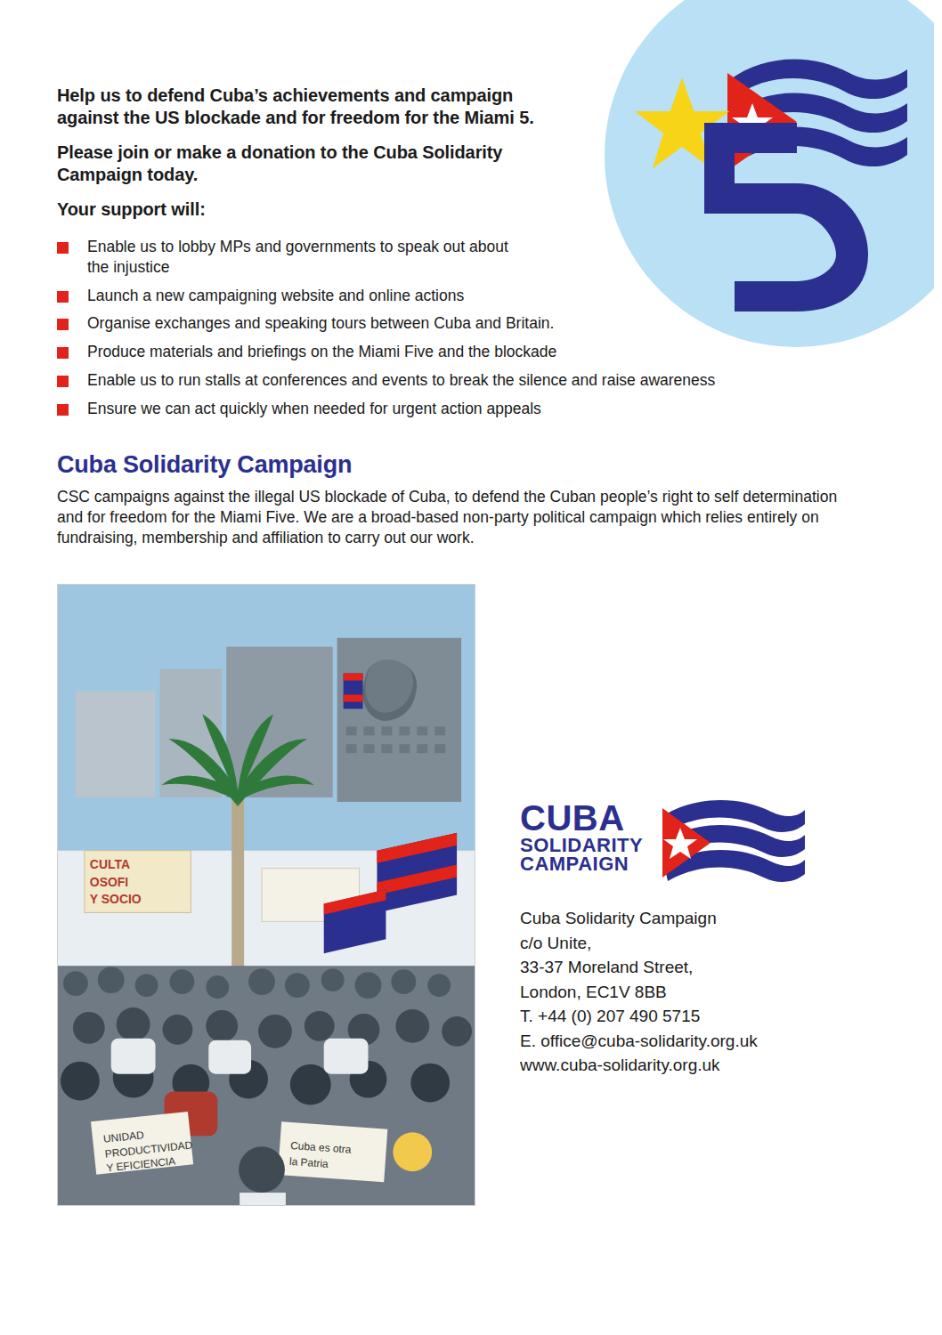Help us to defend Cuba’s achievements and campaign against the US blockade and for freedom for the Miami 5.
Please join or make a donation to the Cuba Solidarity Campaign today.
Your support will:
Enable us to lobby MPs and governments to speak out about the injustice
Launch a new campaigning website and online actions
Organise exchanges and speaking tours between Cuba and Britain.
Produce materials and briefings on the Miami Five and the blockade
Enable us to run stalls at conferences and events to break the silence and raise awareness
Ensure we can act quickly when needed for urgent action appeals
Cuba Solidarity Campaign
CSC campaigns against the illegal US blockade of Cuba, to defend the Cuban people’s right to self determination and for freedom for the Miami Five. We are a broad-based non-party political campaign which relies entirely on fundraising, membership and affiliation to carry out our work.
CULTA OSOFI Y SOCIO UNIDAD PRODUCTIVIDAD Y EFICIENCIA Cuba es otra la Patria
CUBA SOLIDARITY CAMPAIGN
Cuba Solidarity Campaign
c/o Unite,
33-37 Moreland Street,
London, EC1V 8BB
T. +44 (0) 207 490 5715
E. office@cuba-solidarity.org.uk
www.cuba-solidarity.org.uk